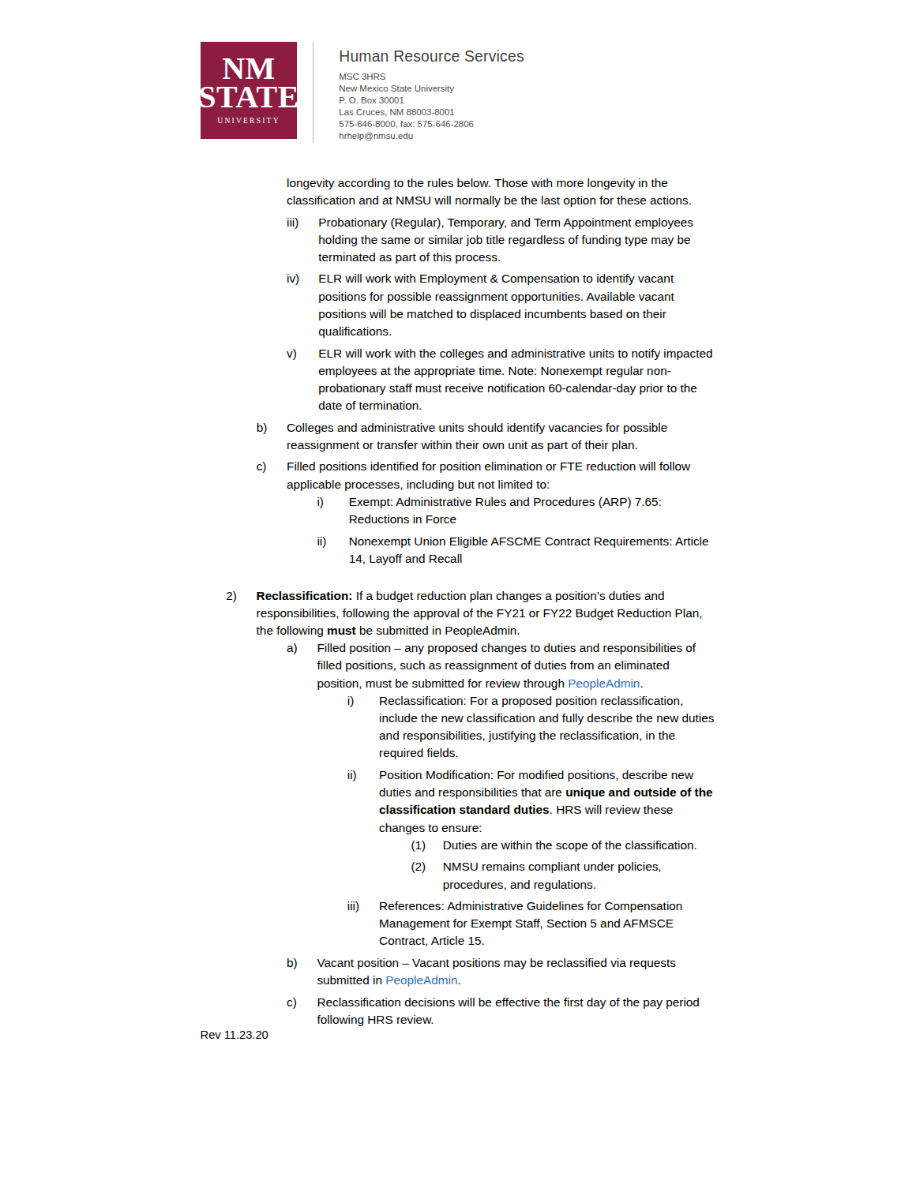NM
STATE
University
Human Resource Services
MSC 3HRS
New Mexico State University
P. O. Box 30001
Las Cruces, NM 88003-8001
575-646-8000, fax: 575-646-2806
hrhelp@nmsu.edu
longevity according to the rules below. Those with more longevity in the classification and at NMSU will normally be the last option for these actions.
iii) Probationary (Regular), Temporary, and Term Appointment employees holding the same or similar job title regardless of funding type may be terminated as part of this process.
iv) ELR will work with Employment & Compensation to identify vacant positions for possible reassignment opportunities. Available vacant positions will be matched to displaced incumbents based on their qualifications.
v) ELR will work with the colleges and administrative units to notify impacted employees at the appropriate time. Note: Nonexempt regular non-probationary staff must receive notification 60-calendar-day prior to the date of termination.
b) Colleges and administrative units should identify vacancies for possible reassignment or transfer within their own unit as part of their plan.
c) Filled positions identified for position elimination or FTE reduction will follow applicable processes, including but not limited to:
i) Exempt: Administrative Rules and Procedures (ARP) 7.65: Reductions in Force
ii) Nonexempt Union Eligible AFSCME Contract Requirements: Article 14, Layoff and Recall
2) Reclassification: If a budget reduction plan changes a position’s duties and responsibilities, following the approval of the FY21 or FY22 Budget Reduction Plan, the following must be submitted in PeopleAdmin.
a) Filled position – any proposed changes to duties and responsibilities of filled positions, such as reassignment of duties from an eliminated position, must be submitted for review through PeopleAdmin.
i) Reclassification: For a proposed position reclassification, include the new classification and fully describe the new duties and responsibilities, justifying the reclassification, in the required fields.
ii) Position Modification: For modified positions, describe new duties and responsibilities that are unique and outside of the classification standard duties. HRS will review these changes to ensure:
(1) Duties are within the scope of the classification.
(2) NMSU remains compliant under policies, procedures, and regulations.
iii) References: Administrative Guidelines for Compensation Management for Exempt Staff, Section 5 and AFMSCE Contract, Article 15.
b) Vacant position – Vacant positions may be reclassified via requests submitted in PeopleAdmin.
c) Reclassification decisions will be effective the first day of the pay period following HRS review.
Rev 11.23.20